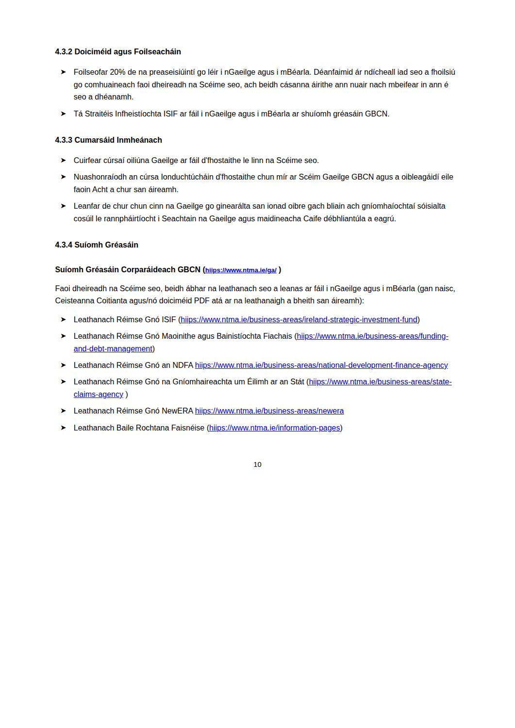4.3.2 Doiciméid agus Foilseacháin
Foilseofar 20% de na preaseisiúintí go léir i nGaeilge agus i mBéarla. Déanfaimid ár ndícheall iad seo a fhoilsiú go comhuaineach faoi dheireadh na Scéime seo, ach beidh cásanna áirithe ann nuair nach mbeifear in ann é seo a dhéanamh.
Tá Straitéis Infheistíochta ISIF ar fáil i nGaeilge agus i mBéarla ar shuíomh gréasáin GBCN.
4.3.3 Cumarsáid Inmheánach
Cuirfear cúrsaí oiliúna Gaeilge ar fáil d'fhostaithe le linn na Scéime seo.
Nuashonraíodh an cúrsa Ionduchtúcháin d'fhostaithe chun mír ar Scéim Gaeilge GBCN agus a oibleagáidí eile faoin Acht a chur san áireamh.
Leanfar de chur chun cinn na Gaeilge go ginearálta san ionad oibre gach bliain ach gníomhaíochtaí sóisialta cosúil le rannpháirtíocht i Seachtain na Gaeilge agus maidineacha Caife débhliantúla a eagrú.
4.3.4 Suíomh Gréasáin
Suíomh Gréasáin Corparáideach GBCN (hiips://www.ntma.ie/ga/ )
Faoi dheireadh na Scéime seo, beidh ábhar na leathanach seo a leanas ar fáil i nGaeilge agus i mBéarla (gan naisc, Ceisteanna Coitianta agus/nó doiciméid PDF atá ar na leathanaigh a bheith san áireamh):
Leathanach Réimse Gnó ISIF (hiips://www.ntma.ie/business-areas/ireland-strategic-investment-fund)
Leathanach Réimse Gnó Maoinithe agus Bainistíochta Fiachais (hiips://www.ntma.ie/business-areas/funding-and-debt-management)
Leathanach Réimse Gnó an NDFA hiips://www.ntma.ie/business-areas/national-development-finance-agency
Leathanach Réimse Gnó na Gníomhaireachta um Éilimh ar an Stát (hiips://www.ntma.ie/business-areas/state-claims-agency )
Leathanach Réimse Gnó NewERA hiips://www.ntma.ie/business-areas/newera
Leathanach Baile Rochtana Faisnéise (hiips://www.ntma.ie/information-pages)
10